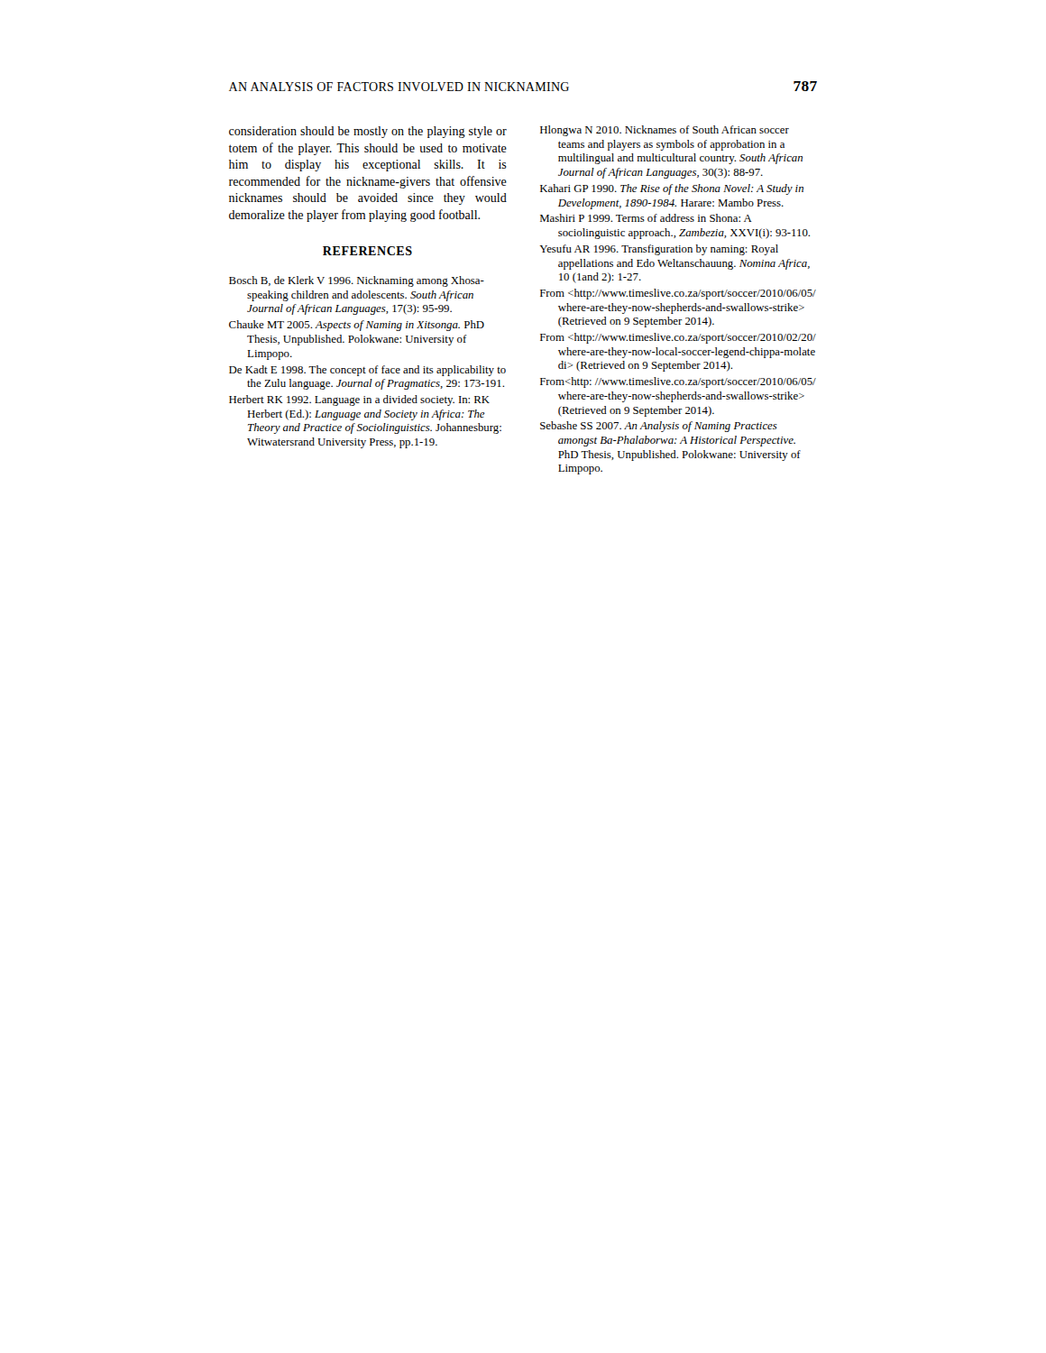An Analysis of Factors Involved in Nicknaming 787
consideration should be mostly on the playing style or totem of the player. This should be used to motivate him to display his exceptional skills. It is recommended for the nickname-givers that offensive nicknames should be avoided since they would demoralize the player from playing good football.
References
Bosch B, de Klerk V 1996. Nicknaming among Xhosa-speaking children and adolescents. South African Journal of African Languages, 17(3): 95-99.
Chauke MT 2005. Aspects of Naming in Xitsonga. PhD Thesis, Unpublished. Polokwane: University of Limpopo.
De Kadt E 1998. The concept of face and its applicability to the Zulu language. Journal of Pragmatics, 29: 173-191.
Herbert RK 1992. Language in a divided society. In: RK Herbert (Ed.): Language and Society in Africa: The Theory and Practice of Sociolinguistics. Johannesburg: Witwatersrand University Press, pp.1-19.
Hlongwa N 2010. Nicknames of South African soccer teams and players as symbols of approbation in a multilingual and multicultural country. South African Journal of African Languages, 30(3): 88-97.
Kahari GP 1990. The Rise of the Shona Novel: A Study in Development, 1890-1984. Harare: Mambo Press.
Mashiri P 1999. Terms of address in Shona: A sociolinguistic approach., Zambezia, XXVI(i): 93-110.
Yesufu AR 1996. Transfiguration by naming: Royal appellations and Edo Weltanschauung. Nomina Africa, 10 (1and 2): 1-27.
From <http://www.timeslive.co.za/sport/soccer/2010/06/05/where-are-they-now-shepherds-and-swallows-strike> (Retrieved on 9 September 2014).
From <http://www.timeslive.co.za/sport/soccer/2010/02/20/where-are-they-now-local-soccer-legend-chippa-molatedi> (Retrieved on 9 September 2014).
From<http: //www.timeslive.co.za/sport/soccer/2010/06/05/where-are-they-now-shepherds-and-swallows-strike> (Retrieved on 9 September 2014).
Sebashe SS 2007. An Analysis of Naming Practices amongst Ba-Phalaborwa: A Historical Perspective. PhD Thesis, Unpublished. Polokwane: University of Limpopo.